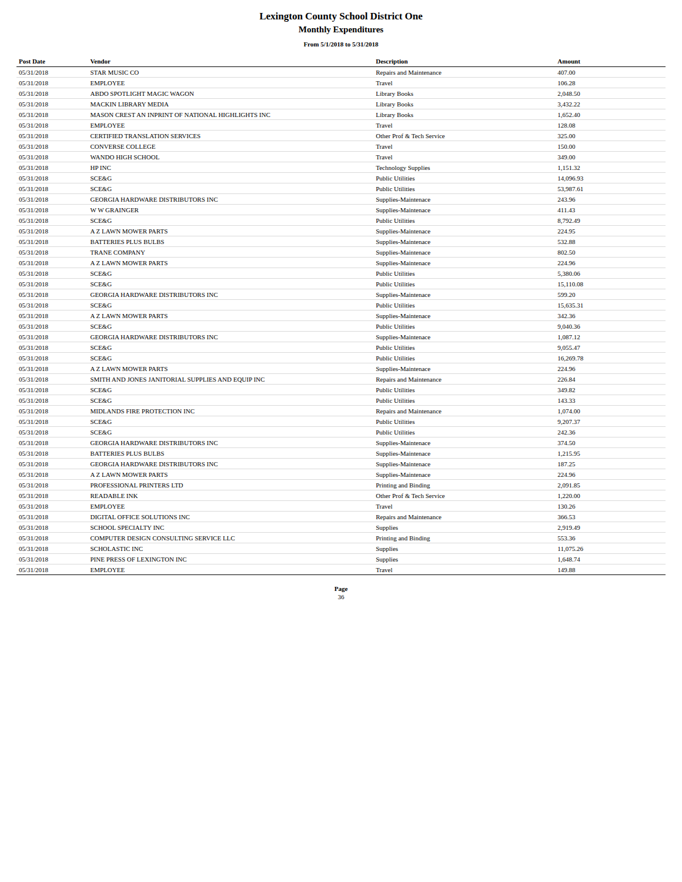Lexington County School District One
Monthly Expenditures
From 5/1/2018 to 5/31/2018
| Post Date | Vendor | Description | Amount |
| --- | --- | --- | --- |
| 05/31/2018 | STAR MUSIC CO | Repairs and Maintenance | 407.00 |
| 05/31/2018 | EMPLOYEE | Travel | 106.28 |
| 05/31/2018 | ABDO SPOTLIGHT MAGIC WAGON | Library Books | 2,048.50 |
| 05/31/2018 | MACKIN LIBRARY MEDIA | Library Books | 3,432.22 |
| 05/31/2018 | MASON CREST AN INPRINT OF NATIONAL HIGHLIGHTS INC | Library Books | 1,652.40 |
| 05/31/2018 | EMPLOYEE | Travel | 128.08 |
| 05/31/2018 | CERTIFIED TRANSLATION SERVICES | Other Prof & Tech Service | 325.00 |
| 05/31/2018 | CONVERSE COLLEGE | Travel | 150.00 |
| 05/31/2018 | WANDO HIGH SCHOOL | Travel | 349.00 |
| 05/31/2018 | HP INC | Technology Supplies | 1,151.32 |
| 05/31/2018 | SCE&G | Public Utilities | 14,096.93 |
| 05/31/2018 | SCE&G | Public Utilities | 53,987.61 |
| 05/31/2018 | GEORGIA HARDWARE DISTRIBUTORS INC | Supplies-Maintenace | 243.96 |
| 05/31/2018 | W W GRAINGER | Supplies-Maintenace | 411.43 |
| 05/31/2018 | SCE&G | Public Utilities | 8,792.49 |
| 05/31/2018 | A Z LAWN MOWER PARTS | Supplies-Maintenace | 224.95 |
| 05/31/2018 | BATTERIES PLUS BULBS | Supplies-Maintenace | 532.88 |
| 05/31/2018 | TRANE COMPANY | Supplies-Maintenace | 802.50 |
| 05/31/2018 | A Z LAWN MOWER PARTS | Supplies-Maintenace | 224.96 |
| 05/31/2018 | SCE&G | Public Utilities | 5,380.06 |
| 05/31/2018 | SCE&G | Public Utilities | 15,110.08 |
| 05/31/2018 | GEORGIA HARDWARE DISTRIBUTORS INC | Supplies-Maintenace | 599.20 |
| 05/31/2018 | SCE&G | Public Utilities | 15,635.31 |
| 05/31/2018 | A Z LAWN MOWER PARTS | Supplies-Maintenace | 342.36 |
| 05/31/2018 | SCE&G | Public Utilities | 9,040.36 |
| 05/31/2018 | GEORGIA HARDWARE DISTRIBUTORS INC | Supplies-Maintenace | 1,087.12 |
| 05/31/2018 | SCE&G | Public Utilities | 9,055.47 |
| 05/31/2018 | SCE&G | Public Utilities | 16,269.78 |
| 05/31/2018 | A Z LAWN MOWER PARTS | Supplies-Maintenace | 224.96 |
| 05/31/2018 | SMITH AND JONES JANITORIAL SUPPLIES AND EQUIP INC | Repairs and Maintenance | 226.84 |
| 05/31/2018 | SCE&G | Public Utilities | 349.82 |
| 05/31/2018 | SCE&G | Public Utilities | 143.33 |
| 05/31/2018 | MIDLANDS FIRE PROTECTION INC | Repairs and Maintenance | 1,074.00 |
| 05/31/2018 | SCE&G | Public Utilities | 9,207.37 |
| 05/31/2018 | SCE&G | Public Utilities | 242.36 |
| 05/31/2018 | GEORGIA HARDWARE DISTRIBUTORS INC | Supplies-Maintenace | 374.50 |
| 05/31/2018 | BATTERIES PLUS BULBS | Supplies-Maintenace | 1,215.95 |
| 05/31/2018 | GEORGIA HARDWARE DISTRIBUTORS INC | Supplies-Maintenace | 187.25 |
| 05/31/2018 | A Z LAWN MOWER PARTS | Supplies-Maintenace | 224.96 |
| 05/31/2018 | PROFESSIONAL PRINTERS LTD | Printing and Binding | 2,091.85 |
| 05/31/2018 | READABLE INK | Other Prof & Tech Service | 1,220.00 |
| 05/31/2018 | EMPLOYEE | Travel | 130.26 |
| 05/31/2018 | DIGITAL OFFICE SOLUTIONS INC | Repairs and Maintenance | 366.53 |
| 05/31/2018 | SCHOOL SPECIALTY INC | Supplies | 2,919.49 |
| 05/31/2018 | COMPUTER DESIGN CONSULTING SERVICE LLC | Printing and Binding | 553.36 |
| 05/31/2018 | SCHOLASTIC INC | Supplies | 11,075.26 |
| 05/31/2018 | PINE PRESS OF LEXINGTON INC | Supplies | 1,648.74 |
| 05/31/2018 | EMPLOYEE | Travel | 149.88 |
Page
36